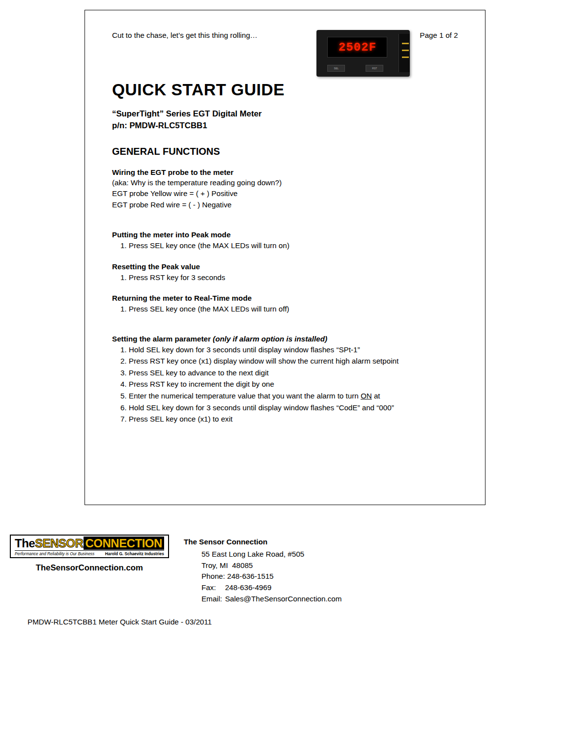Cut to the chase, let’s get this thing rolling…
2502F
SEL
RST
Page 1 of 2
QUICK START GUIDE
“SuperTight” Series EGT Digital Meter
p/n: PMDW-RLC5TCBB1
GENERAL FUNCTIONS
Wiring the EGT probe to the meter
(aka: Why is the temperature reading going down?)
EGT probe Yellow wire = ( + ) Positive
EGT probe Red wire = ( - ) Negative
Putting the meter into Peak mode
Press SEL key once (the MAX LEDs will turn on)
Resetting the Peak value
Press RST key for 3 seconds
Returning the meter to Real-Time mode
Press SEL key once (the MAX LEDs will turn off)
Setting the alarm parameter (only if alarm option is installed)
Hold SEL key down for 3 seconds until display window flashes “SPt-1”
Press RST key once (x1) display window will show the current high alarm setpoint
Press SEL key to advance to the next digit
Press RST key to increment the digit by one
Enter the numerical temperature value that you want the alarm to turn ON at
Hold SEL key down for 3 seconds until display window flashes “CodE” and “000”
Press SEL key once (x1) to exit
The SENSOR CONNECTION
Performance and Reliability is Our Business Harold G. Schaevitz Industries
TheSensorConnection.com
The Sensor Connection
55 East Long Lake Road, #505
Troy, MI 48085
Phone: 248-636-1515
Fax: 248-636-4969
Email: Sales@TheSensorConnection.com
PMDW-RLC5TCBB1 Meter Quick Start Guide - 03/2011